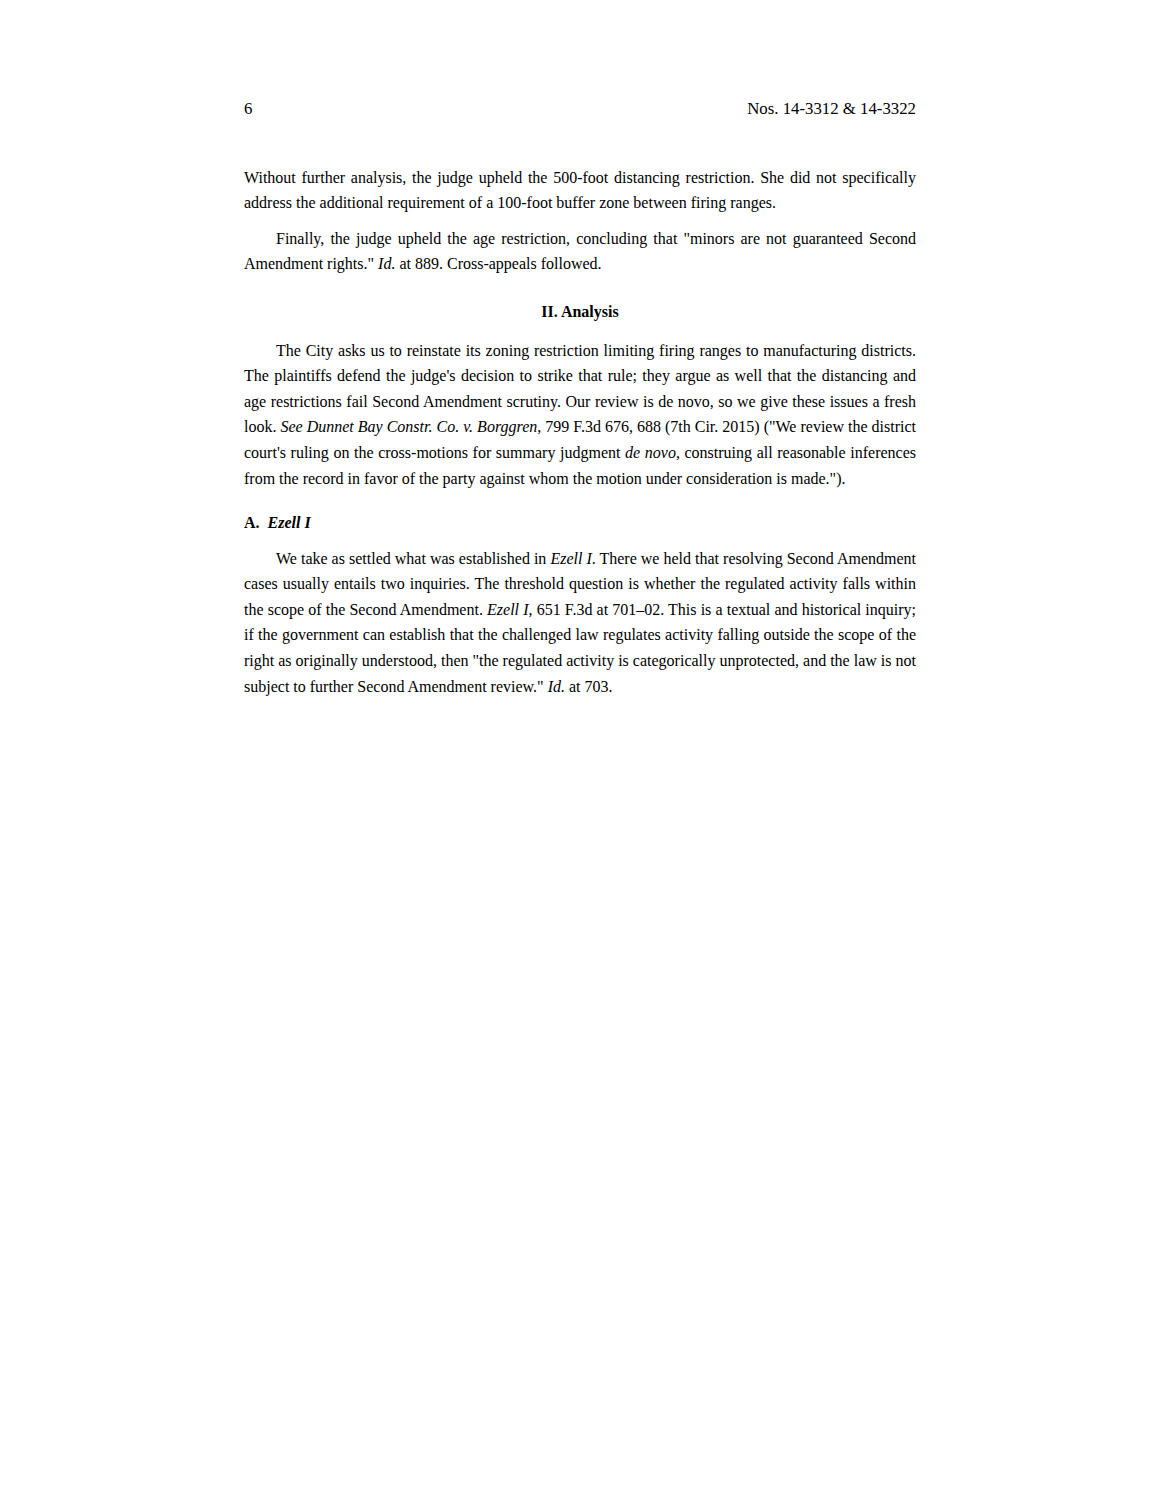6
Nos. 14-3312 & 14-3322
Without further analysis, the judge upheld the 500-foot distancing restriction. She did not specifically address the additional requirement of a 100-foot buffer zone between firing ranges.
Finally, the judge upheld the age restriction, concluding that "minors are not guaranteed Second Amendment rights." Id. at 889. Cross-appeals followed.
II. Analysis
The City asks us to reinstate its zoning restriction limiting firing ranges to manufacturing districts. The plaintiffs defend the judge's decision to strike that rule; they argue as well that the distancing and age restrictions fail Second Amendment scrutiny. Our review is de novo, so we give these issues a fresh look. See Dunnet Bay Constr. Co. v. Borggren, 799 F.3d 676, 688 (7th Cir. 2015) ("We review the district court's ruling on the cross-motions for summary judgment de novo, construing all reasonable inferences from the record in favor of the party against whom the motion under consideration is made.").
A. Ezell I
We take as settled what was established in Ezell I. There we held that resolving Second Amendment cases usually entails two inquiries. The threshold question is whether the regulated activity falls within the scope of the Second Amendment. Ezell I, 651 F.3d at 701–02. This is a textual and historical inquiry; if the government can establish that the challenged law regulates activity falling outside the scope of the right as originally understood, then "the regulated activity is categorically unprotected, and the law is not subject to further Second Amendment review." Id. at 703.